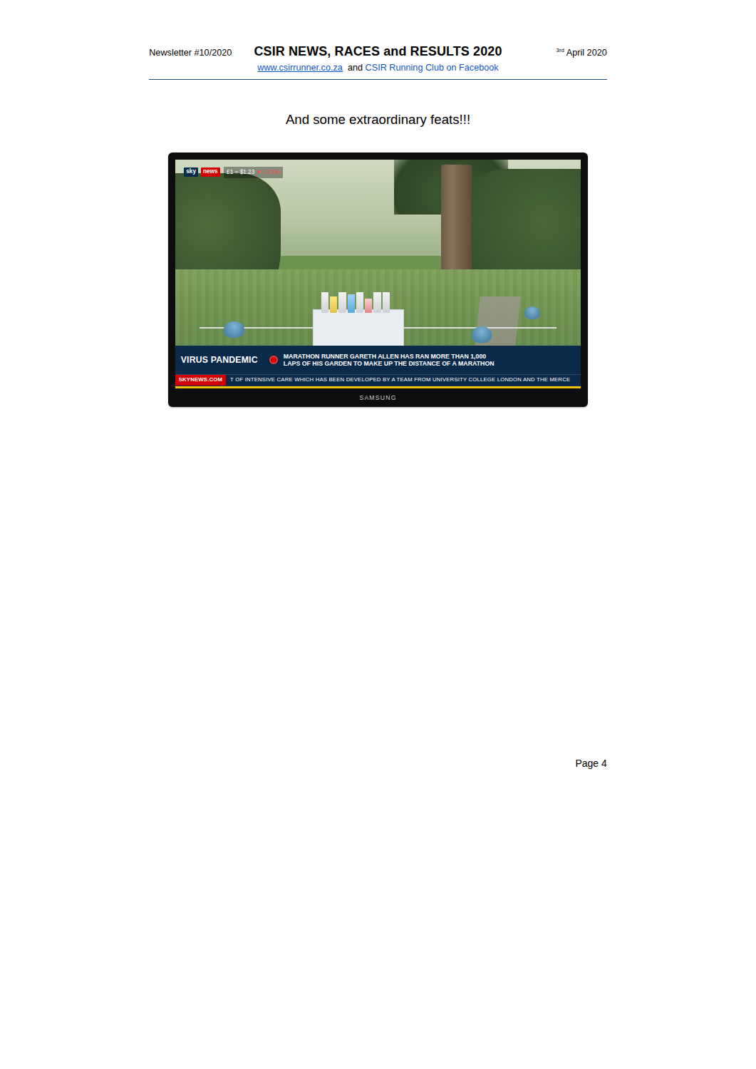Newsletter #10/2020
CSIR NEWS, RACES and RESULTS 2020
3rd April 2020
www.csirrunner.co.za and CSIR Running Club on Facebook
And some extraordinary feats!!!
sky news
£1 = $1.23 ▼ 1.01%
VIRUS PANDEMIC
MARATHON RUNNER GARETH ALLEN HAS RAN MORE THAN 1,000
LAPS OF HIS GARDEN TO MAKE UP THE DISTANCE OF A MARATHON
skynews.com T OF INTENSIVE CARE WHICH HAS BEEN DEVELOPED BY A TEAM FROM UNIVERSITY COLLEGE LONDON AND THE MERCE
SAMSUNG
Page 4